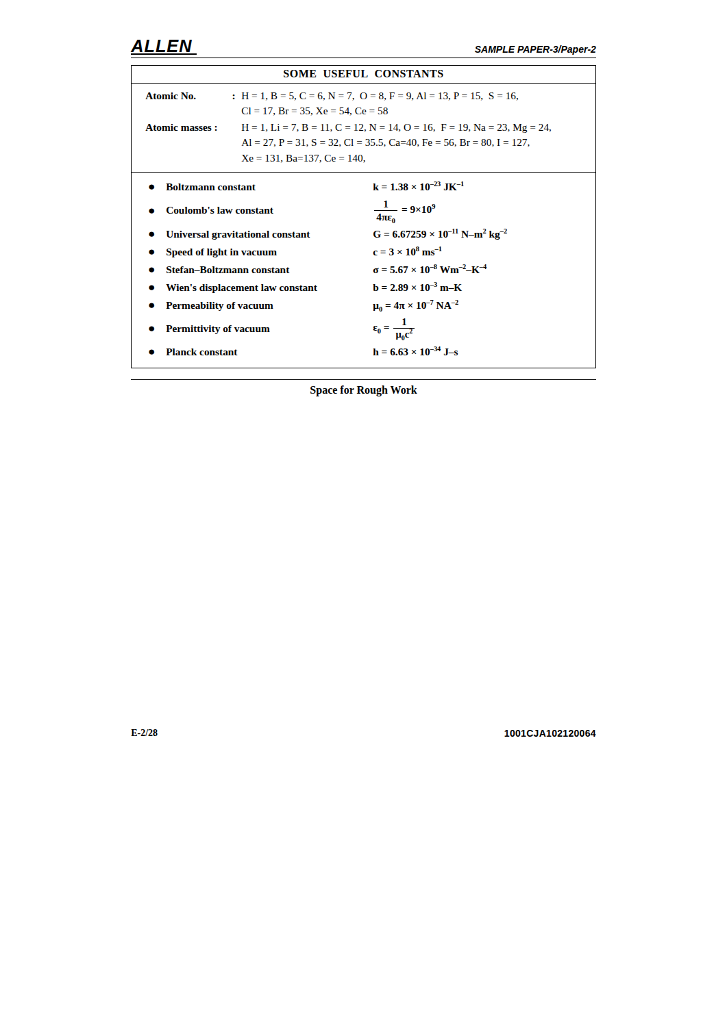ALLEN
SAMPLE PAPER-3/Paper-2
SOME USEFUL CONSTANTS
| Atomic No. | : | H = 1, B = 5, C = 6, N = 7, O = 8, F = 9, Al = 13, P = 15, S = 16, Cl = 17, Br = 35, Xe = 54, Ce = 58 |
| Atomic masses : | | H = 1, Li = 7, B = 11, C = 12, N = 14, O = 16, F = 19, Na = 23, Mg = 24, Al = 27, P = 31, S = 32, Cl = 35.5, Ca=40, Fe = 56, Br = 80, I = 127, Xe = 131, Ba=137, Ce = 140, |
| ● | Boltzmann constant | k = 1.38 × 10 –23 JK –1 |
| ● | Coulomb's law constant | 1 4 πε 0 = 9×10 9 |
| ● | Universal gravitational constant | G = 6.67259 × 10 –11 N–m 2 kg –2 |
| ● | Speed of light in vacuum | c = 3 × 10 8 ms –1 |
| ● | Stefan–Boltzmann constant | σ = 5.67 × 10 –8 Wm –2 –K –4 |
| ● | Wien's displacement law constant | b = 2.89 × 10 –3 m–K |
| ● | Permeability of vacuum | μ 0 = 4 π × 10 –7 NA –2 |
| ● | Permittivity of vacuum | ε 0 = 1 μ 0 c 2 |
| ● | Planck constant | h = 6.63 × 10 –34 J–s |
Space for Rough Work
E-2/28
1001CJA102120064